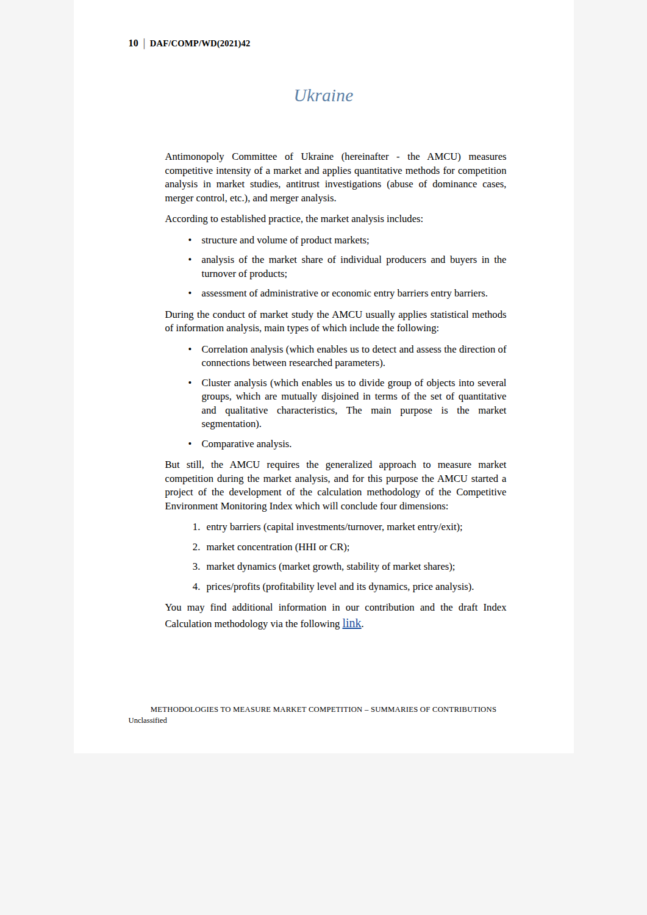10│DAF/COMP/WD(2021)42
Ukraine
Antimonopoly Committee of Ukraine (hereinafter - the AMCU) measures competitive intensity of a market and applies quantitative methods for competition analysis in market studies, antitrust investigations (abuse of dominance cases, merger control, etc.), and merger analysis.
According to established practice, the market analysis includes:
structure and volume of product markets;
analysis of the market share of individual producers and buyers in the turnover of products;
assessment of administrative or economic entry barriers entry barriers.
During the conduct of market study the AMCU usually applies statistical methods of information analysis, main types of which include the following:
Correlation analysis (which enables us to detect and assess the direction of connections between researched parameters).
Cluster analysis (which enables us to divide group of objects into several groups, which are mutually disjoined in terms of the set of quantitative and qualitative characteristics, The main purpose is the market segmentation).
Comparative analysis.
But still, the AMCU requires the generalized approach to measure market competition during the market analysis, and for this purpose the AMCU started a project of the development of the calculation methodology of the Competitive Environment Monitoring Index which will conclude four dimensions:
entry barriers (capital investments/turnover, market entry/exit);
market concentration (HHI or CR);
market dynamics (market growth, stability of market shares);
prices/profits (profitability level and its dynamics, price analysis).
You may find additional information in our contribution and the draft Index Calculation methodology via the following link.
METHODOLOGIES TO MEASURE MARKET COMPETITION – SUMMARIES OF CONTRIBUTIONS
Unclassified